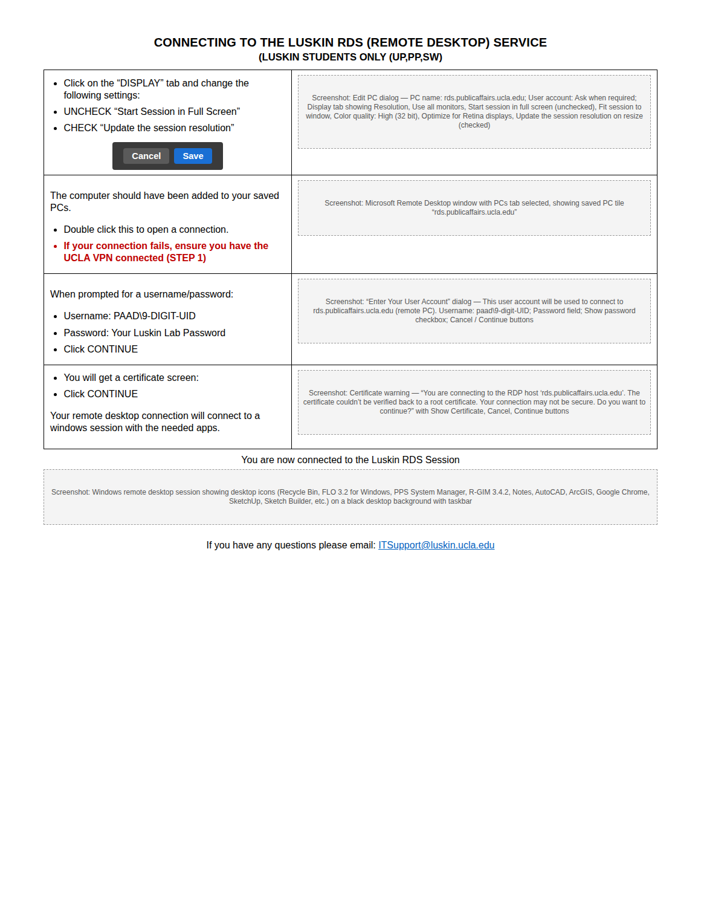CONNECTING TO THE LUSKIN RDS (REMOTE DESKTOP) SERVICE
(LUSKIN STUDENTS ONLY (UP,PP,SW)
| Click on the “DISPLAY” tab and change the following settings: UNCHECK “Start Session in Full Screen” CHECK “Update the session resolution” Cancel Save | Screenshot: Edit PC dialog — PC name: rds.publicaffairs.ucla.edu; User account: Ask when required; Display tab showing Resolution, Use all monitors, Start session in full screen (unchecked), Fit session to window, Color quality: High (32 bit), Optimize for Retina displays, Update the session resolution on resize (checked) |
| The computer should have been added to your saved PCs. Double click this to open a connection. If your connection fails, ensure you have the UCLA VPN connected (STEP 1) | Screenshot: Microsoft Remote Desktop window with PCs tab selected, showing saved PC tile “rds.publicaffairs.ucla.edu” |
| When prompted for a username/password: Username: PAAD\9-DIGIT-UID Password: Your Luskin Lab Password Click CONTINUE | Screenshot: “Enter Your User Account” dialog — This user account will be used to connect to rds.publicaffairs.ucla.edu (remote PC). Username: paad\9-digit-UID; Password field; Show password checkbox; Cancel / Continue buttons |
| You will get a certificate screen: Click CONTINUE Your remote desktop connection will connect to a windows session with the needed apps. | Screenshot: Certificate warning — “You are connecting to the RDP host ‘rds.publicaffairs.ucla.edu’. The certificate couldn’t be verified back to a root certificate. Your connection may not be secure. Do you want to continue?” with Show Certificate, Cancel, Continue buttons |
You are now connected to the Luskin RDS Session
Screenshot: Windows remote desktop session showing desktop icons (Recycle Bin, FLO 3.2 for Windows, PPS System Manager, R-GIM 3.4.2, Notes, AutoCAD, ArcGIS, Google Chrome, SketchUp, Sketch Builder, etc.) on a black desktop background with taskbar
If you have any questions please email: ITSupport@luskin.ucla.edu